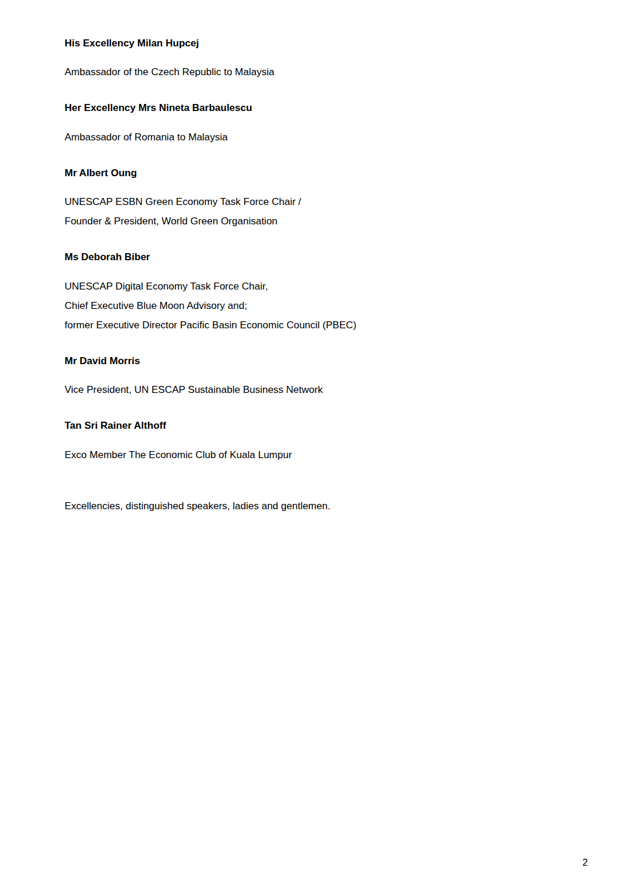His Excellency Milan Hupcej
Ambassador of the Czech Republic to Malaysia
Her Excellency Mrs Nineta Barbaulescu
Ambassador of Romania to Malaysia
Mr Albert Oung
UNESCAP ESBN Green Economy Task Force Chair /
Founder & President, World Green Organisation
Ms Deborah Biber
UNESCAP Digital Economy Task Force Chair,
Chief Executive Blue Moon Advisory and;
former Executive Director Pacific Basin Economic Council (PBEC)
Mr David Morris
Vice President, UN ESCAP Sustainable Business Network
Tan Sri Rainer Althoff
Exco Member The Economic Club of Kuala Lumpur
Excellencies, distinguished speakers, ladies and gentlemen.
2